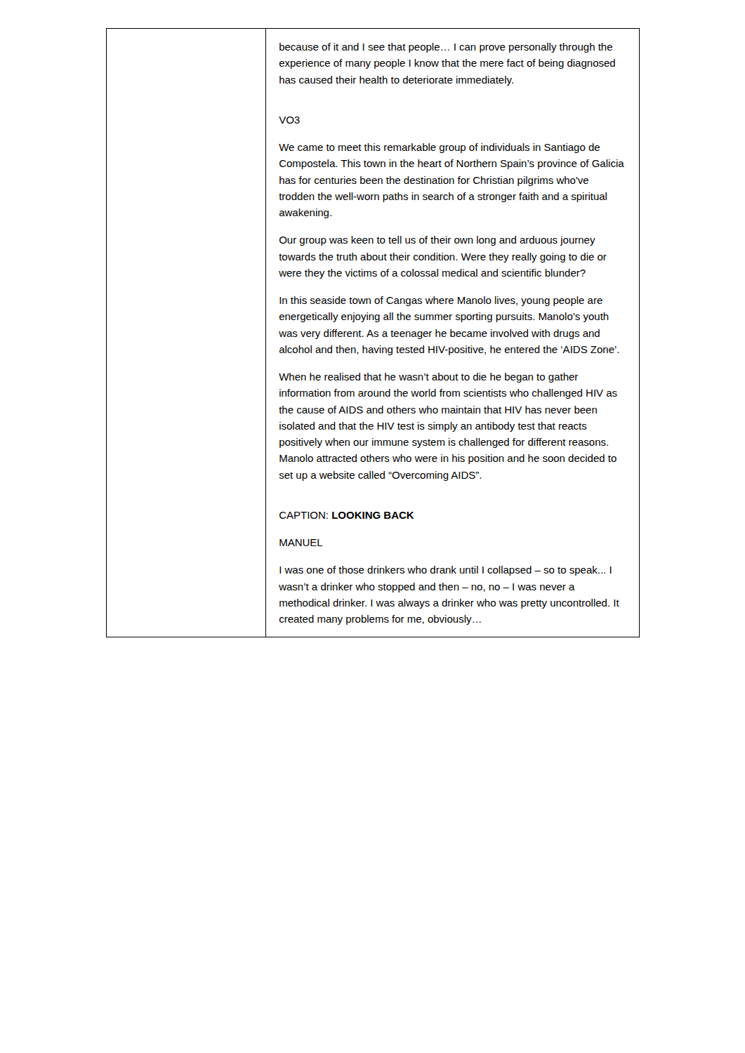| | because of it and I see that people… I can prove personally through the experience of many people I know that the mere fact of being diagnosed has caused their health to deteriorate immediately. VO3 We came to meet this remarkable group of individuals in Santiago de Compostela. This town in the heart of Northern Spain’s province of Galicia has for centuries been the destination for Christian pilgrims who've trodden the well-worn paths in search of a stronger faith and a spiritual awakening. Our group was keen to tell us of their own long and arduous journey towards the truth about their condition. Were they really going to die or were they the victims of a colossal medical and scientific blunder? In this seaside town of Cangas where Manolo lives, young people are energetically enjoying all the summer sporting pursuits. Manolo’s youth was very different. As a teenager he became involved with drugs and alcohol and then, having tested HIV-positive, he entered the ‘AIDS Zone’. When he realised that he wasn’t about to die he began to gather information from around the world from scientists who challenged HIV as the cause of AIDS and others who maintain that HIV has never been isolated and that the HIV test is simply an antibody test that reacts positively when our immune system is challenged for different reasons. Manolo attracted others who were in his position and he soon decided to set up a website called “Overcoming AIDS”. CAPTION: LOOKING BACK MANUEL I was one of those drinkers who drank until I collapsed – so to speak... I wasn’t a drinker who stopped and then – no, no – I was never a methodical drinker. I was always a drinker who was pretty uncontrolled. It created many problems for me, obviously… |